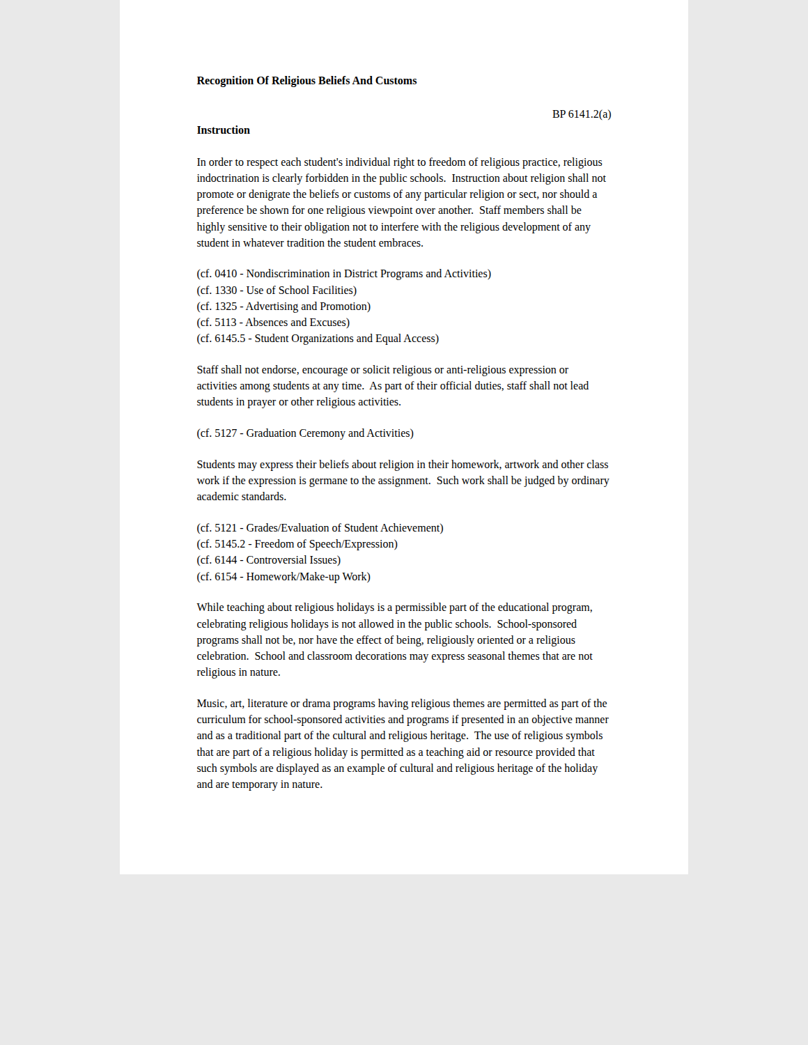Recognition Of Religious Beliefs And Customs
BP 6141.2(a)
Instruction
In order to respect each student's individual right to freedom of religious practice, religious indoctrination is clearly forbidden in the public schools. Instruction about religion shall not promote or denigrate the beliefs or customs of any particular religion or sect, nor should a preference be shown for one religious viewpoint over another. Staff members shall be highly sensitive to their obligation not to interfere with the religious development of any student in whatever tradition the student embraces.
(cf. 0410 - Nondiscrimination in District Programs and Activities)
(cf. 1330 - Use of School Facilities)
(cf. 1325 - Advertising and Promotion)
(cf. 5113 - Absences and Excuses)
(cf. 6145.5 - Student Organizations and Equal Access)
Staff shall not endorse, encourage or solicit religious or anti-religious expression or activities among students at any time. As part of their official duties, staff shall not lead students in prayer or other religious activities.
(cf. 5127 - Graduation Ceremony and Activities)
Students may express their beliefs about religion in their homework, artwork and other class work if the expression is germane to the assignment. Such work shall be judged by ordinary academic standards.
(cf. 5121 - Grades/Evaluation of Student Achievement)
(cf. 5145.2 - Freedom of Speech/Expression)
(cf. 6144 - Controversial Issues)
(cf. 6154 - Homework/Make-up Work)
While teaching about religious holidays is a permissible part of the educational program, celebrating religious holidays is not allowed in the public schools. School-sponsored programs shall not be, nor have the effect of being, religiously oriented or a religious celebration. School and classroom decorations may express seasonal themes that are not religious in nature.
Music, art, literature or drama programs having religious themes are permitted as part of the curriculum for school-sponsored activities and programs if presented in an objective manner and as a traditional part of the cultural and religious heritage. The use of religious symbols that are part of a religious holiday is permitted as a teaching aid or resource provided that such symbols are displayed as an example of cultural and religious heritage of the holiday and are temporary in nature.